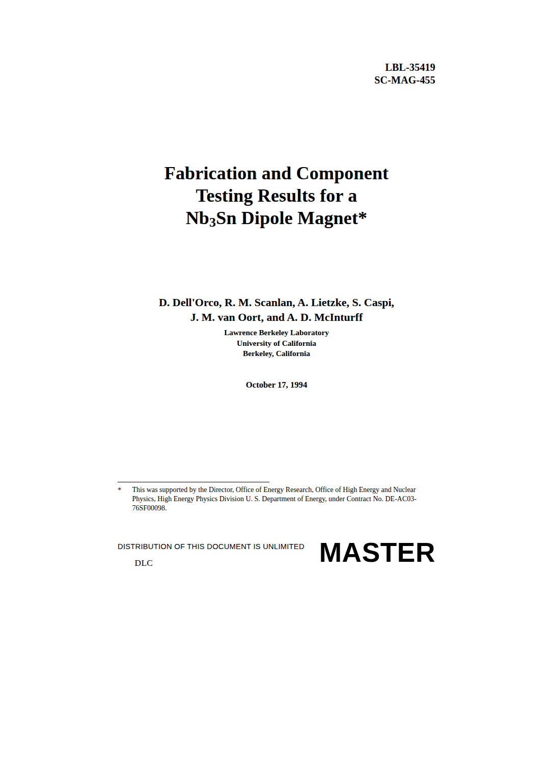LBL-35419
SC-MAG-455
Fabrication and Component
Testing Results for a
Nb3Sn Dipole Magnet*
D. Dell'Orco, R. M. Scanlan, A. Lietzke, S. Caspi,
J. M. van Oort, and A. D. McInturff
Lawrence Berkeley Laboratory
University of California
Berkeley, California
October 17, 1994
*
This was supported by the Director, Office of Energy Research, Office of High Energy and Nuclear Physics, High Energy Physics Division U. S. Department of Energy, under Contract No. DE-AC03-76SF00098.
DISTRIBUTION OF THIS DOCUMENT IS UNLIMITED DLC
MASTER